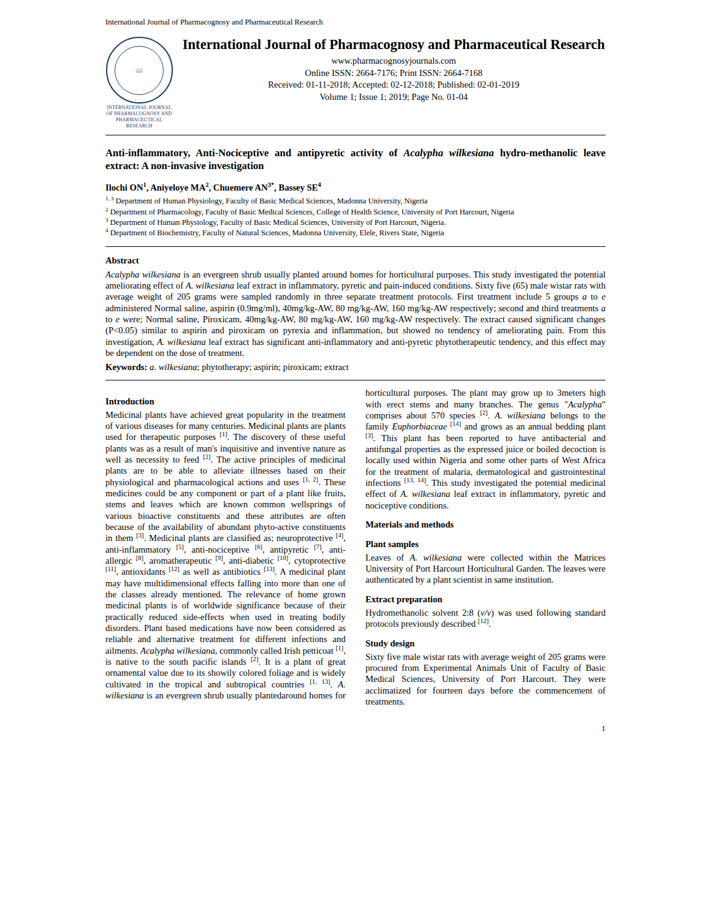International Journal of Pharmacognosy and Pharmaceutical Research
📖
INTERNATIONAL JOURNAL OF PHARMACOGNOSY AND PHARMACEUTICAL RESEARCH
International Journal of Pharmacognosy and Pharmaceutical Research
www.pharmacognosyjournals.com
Online ISSN: 2664-7176; Print ISSN: 2664-7168
Received: 01-11-2018; Accepted: 02-12-2018; Published: 02-01-2019
Volume 1; Issue 1; 2019; Page No. 01-04
Anti-inflammatory, Anti-Nociceptive and antipyretic activity of Acalypha wilkesiana hydro-methanolic leave extract: A non-invasive investigation
Ilochi ON1, Aniyeloye MA2, Chuemere AN3*, Bassey SE4
1, 3 Department of Human Physiology, Faculty of Basic Medical Sciences, Madonna University, Nigeria
2 Department of Pharmacology, Faculty of Basic Medical Sciences, College of Health Science, University of Port Harcourt, Nigeria
3 Department of Human Physiology, Faculty of Basic Medical Sciences, University of Port Harcourt, Nigeria.
4 Department of Biochemistry, Faculty of Natural Sciences, Madonna University, Elele, Rivers State, Nigeria
Abstract
Acalypha wilkesiana is an evergreen shrub usually planted around homes for horticultural purposes. This study investigated the potential ameliorating effect of A. wilkesiana leaf extract in inflammatory, pyretic and pain-induced conditions. Sixty five (65) male wistar rats with average weight of 205 grams were sampled randomly in three separate treatment protocols. First treatment include 5 groups a to e administered Normal saline, aspirin (0.9mg/ml), 40mg/kg-AW, 80 mg/kg-AW, 160 mg/kg-AW respectively; second and third treatments a to e were; Normal saline, Piroxicam, 40mg/kg-AW, 80 mg/kg-AW, 160 mg/kg-AW respectively. The extract caused significant changes (P<0.05) similar to aspirin and piroxicam on pyrexia and inflammation, but showed no tendency of ameliorating pain. From this investigation, A. wilkesiana leaf extract has significant anti-inflammatory and anti-pyretic phytotherapeutic tendency, and this effect may be dependent on the dose of treatment.
Keywords: a. wilkesiana; phytotherapy; aspirin; piroxicam; extract
Introduction
Medicinal plants have achieved great popularity in the treatment of various diseases for many centuries. Medicinal plants are plants used for therapeutic purposes [1]. The discovery of these useful plants was as a result of man's inquisitive and inventive nature as well as necessity to feed [2]. The active principles of medicinal plants are to be able to alleviate illnesses based on their physiological and pharmacological actions and uses [1, 2]. These medicines could be any component or part of a plant like fruits, stems and leaves which are known common wellsprings of various bioactive constituents and these attributes are often because of the availability of abundant phyto-active constituents in them [3]. Medicinal plants are classified as; neuroprotective [4], anti-inflammatory [5], anti-nociceptive [6], antipyretic [7], anti-allergic [8], aromatherapeutic [9], anti-diabetic [10], cytoprotective [11], antioxidants [12] as well as antibiotics [13]. A medicinal plant may have multidimensional effects falling into more than one of the classes already mentioned. The relevance of home grown medicinal plants is of worldwide significance because of their practically reduced side-effects when used in treating bodily disorders. Plant based medications have now been considered as reliable and alternative treatment for different infections and ailments. Acalypha wilkesiana, commonly called Irish petticoat [1], is native to the south pacific islands [2]. It is a plant of great ornamental value due to its showily colored foliage and is widely cultivated in the tropical and subtropical countries [1, 13]. A. wilkesiana is an evergreen shrub usually plantedaround homes for horticultural purposes. The plant may grow up to 3meters high with erect stems and many branches. The genus "Acalypha" comprises about 570 species [2]. A. wilkesiana belongs to the family Euphorbiaceae [14] and grows as an annual bedding plant [3]. This plant has been reported to have antibacterial and antifungal properties as the expressed juice or boiled decoction is locally used within Nigeria and some other parts of West Africa for the treatment of malaria, dermatological and gastrointestinal infections [13, 14]. This study investigated the potential medicinal effect of A. wilkesiana leaf extract in inflammatory, pyretic and nociceptive conditions.
Materials and methods
Plant samples
Leaves of A. wilkesiana were collected within the Matrices University of Port Harcourt Horticultural Garden. The leaves were authenticated by a plant scientist in same institution.
Extract preparation
Hydromethanolic solvent 2:8 (v/v) was used following standard protocols previously described [12].
Study design
Sixty five male wistar rats with average weight of 205 grams were procured from Experimental Animals Unit of Faculty of Basic Medical Sciences, University of Port Harcourt. They were acclimatized for fourteen days before the commencement of treatments.
1